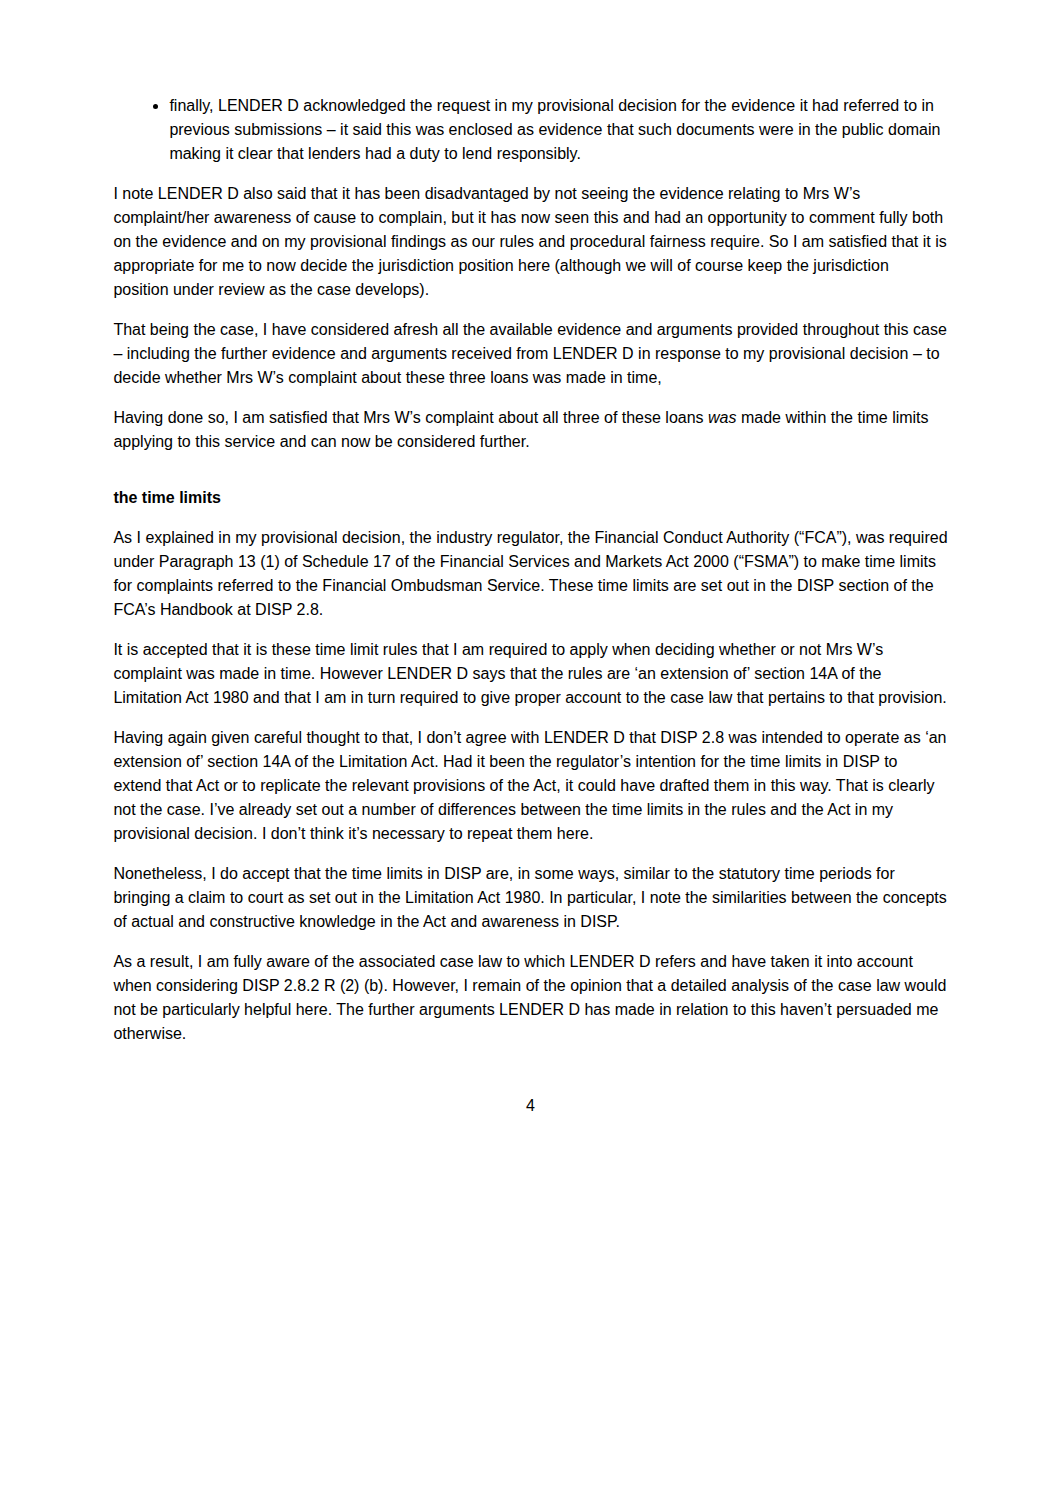finally, LENDER D acknowledged the request in my provisional decision for the evidence it had referred to in previous submissions – it said this was enclosed as evidence that such documents were in the public domain making it clear that lenders had a duty to lend responsibly.
I note LENDER D also said that it has been disadvantaged by not seeing the evidence relating to Mrs W’s complaint/her awareness of cause to complain, but it has now seen this and had an opportunity to comment fully both on the evidence and on my provisional findings as our rules and procedural fairness require. So I am satisfied that it is appropriate for me to now decide the jurisdiction position here (although we will of course keep the jurisdiction position under review as the case develops).
That being the case, I have considered afresh all the available evidence and arguments provided throughout this case – including the further evidence and arguments received from LENDER D in response to my provisional decision – to decide whether Mrs W’s complaint about these three loans was made in time,
Having done so, I am satisfied that Mrs W’s complaint about all three of these loans was made within the time limits applying to this service and can now be considered further.
the time limits
As I explained in my provisional decision, the industry regulator, the Financial Conduct Authority (“FCA”), was required under Paragraph 13 (1) of Schedule 17 of the Financial Services and Markets Act 2000 (“FSMA”) to make time limits for complaints referred to the Financial Ombudsman Service. These time limits are set out in the DISP section of the FCA’s Handbook at DISP 2.8.
It is accepted that it is these time limit rules that I am required to apply when deciding whether or not Mrs W’s complaint was made in time. However LENDER D says that the rules are ‘an extension of’ section 14A of the Limitation Act 1980 and that I am in turn required to give proper account to the case law that pertains to that provision.
Having again given careful thought to that, I don’t agree with LENDER D that DISP 2.8 was intended to operate as ‘an extension of’ section 14A of the Limitation Act. Had it been the regulator’s intention for the time limits in DISP to extend that Act or to replicate the relevant provisions of the Act, it could have drafted them in this way. That is clearly not the case. I’ve already set out a number of differences between the time limits in the rules and the Act in my provisional decision. I don’t think it’s necessary to repeat them here.
Nonetheless, I do accept that the time limits in DISP are, in some ways, similar to the statutory time periods for bringing a claim to court as set out in the Limitation Act 1980. In particular, I note the similarities between the concepts of actual and constructive knowledge in the Act and awareness in DISP.
As a result, I am fully aware of the associated case law to which LENDER D refers and have taken it into account when considering DISP 2.8.2 R (2) (b). However, I remain of the opinion that a detailed analysis of the case law would not be particularly helpful here. The further arguments LENDER D has made in relation to this haven’t persuaded me otherwise.
4